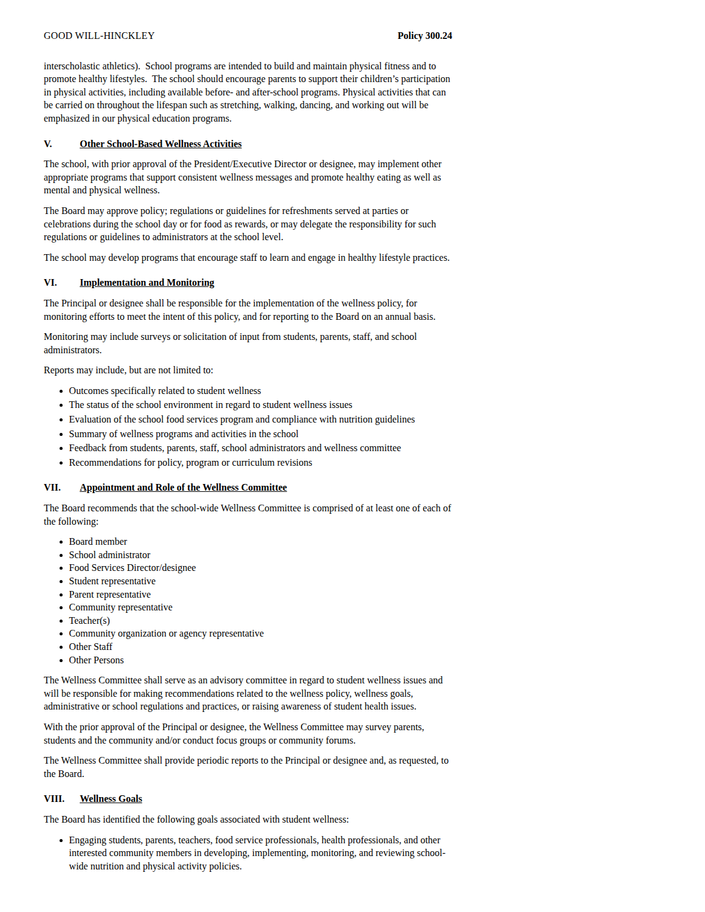GOOD WILL-HINCKLEY
Policy 300.24
interscholastic athletics). School programs are intended to build and maintain physical fitness and to promote healthy lifestyles. The school should encourage parents to support their children’s participation in physical activities, including available before- and after-school programs. Physical activities that can be carried on throughout the lifespan such as stretching, walking, dancing, and working out will be emphasized in our physical education programs.
V. Other School-Based Wellness Activities
The school, with prior approval of the President/Executive Director or designee, may implement other appropriate programs that support consistent wellness messages and promote healthy eating as well as mental and physical wellness.
The Board may approve policy; regulations or guidelines for refreshments served at parties or celebrations during the school day or for food as rewards, or may delegate the responsibility for such regulations or guidelines to administrators at the school level.
The school may develop programs that encourage staff to learn and engage in healthy lifestyle practices.
VI. Implementation and Monitoring
The Principal or designee shall be responsible for the implementation of the wellness policy, for monitoring efforts to meet the intent of this policy, and for reporting to the Board on an annual basis.
Monitoring may include surveys or solicitation of input from students, parents, staff, and school administrators.
Reports may include, but are not limited to:
Outcomes specifically related to student wellness
The status of the school environment in regard to student wellness issues
Evaluation of the school food services program and compliance with nutrition guidelines
Summary of wellness programs and activities in the school
Feedback from students, parents, staff, school administrators and wellness committee
Recommendations for policy, program or curriculum revisions
VII. Appointment and Role of the Wellness Committee
The Board recommends that the school-wide Wellness Committee is comprised of at least one of each of the following:
Board member
School administrator
Food Services Director/designee
Student representative
Parent representative
Community representative
Teacher(s)
Community organization or agency representative
Other Staff
Other Persons
The Wellness Committee shall serve as an advisory committee in regard to student wellness issues and will be responsible for making recommendations related to the wellness policy, wellness goals, administrative or school regulations and practices, or raising awareness of student health issues.
With the prior approval of the Principal or designee, the Wellness Committee may survey parents, students and the community and/or conduct focus groups or community forums.
The Wellness Committee shall provide periodic reports to the Principal or designee and, as requested, to the Board.
VIII. Wellness Goals
The Board has identified the following goals associated with student wellness:
Engaging students, parents, teachers, food service professionals, health professionals, and other interested community members in developing, implementing, monitoring, and reviewing school-wide nutrition and physical activity policies.